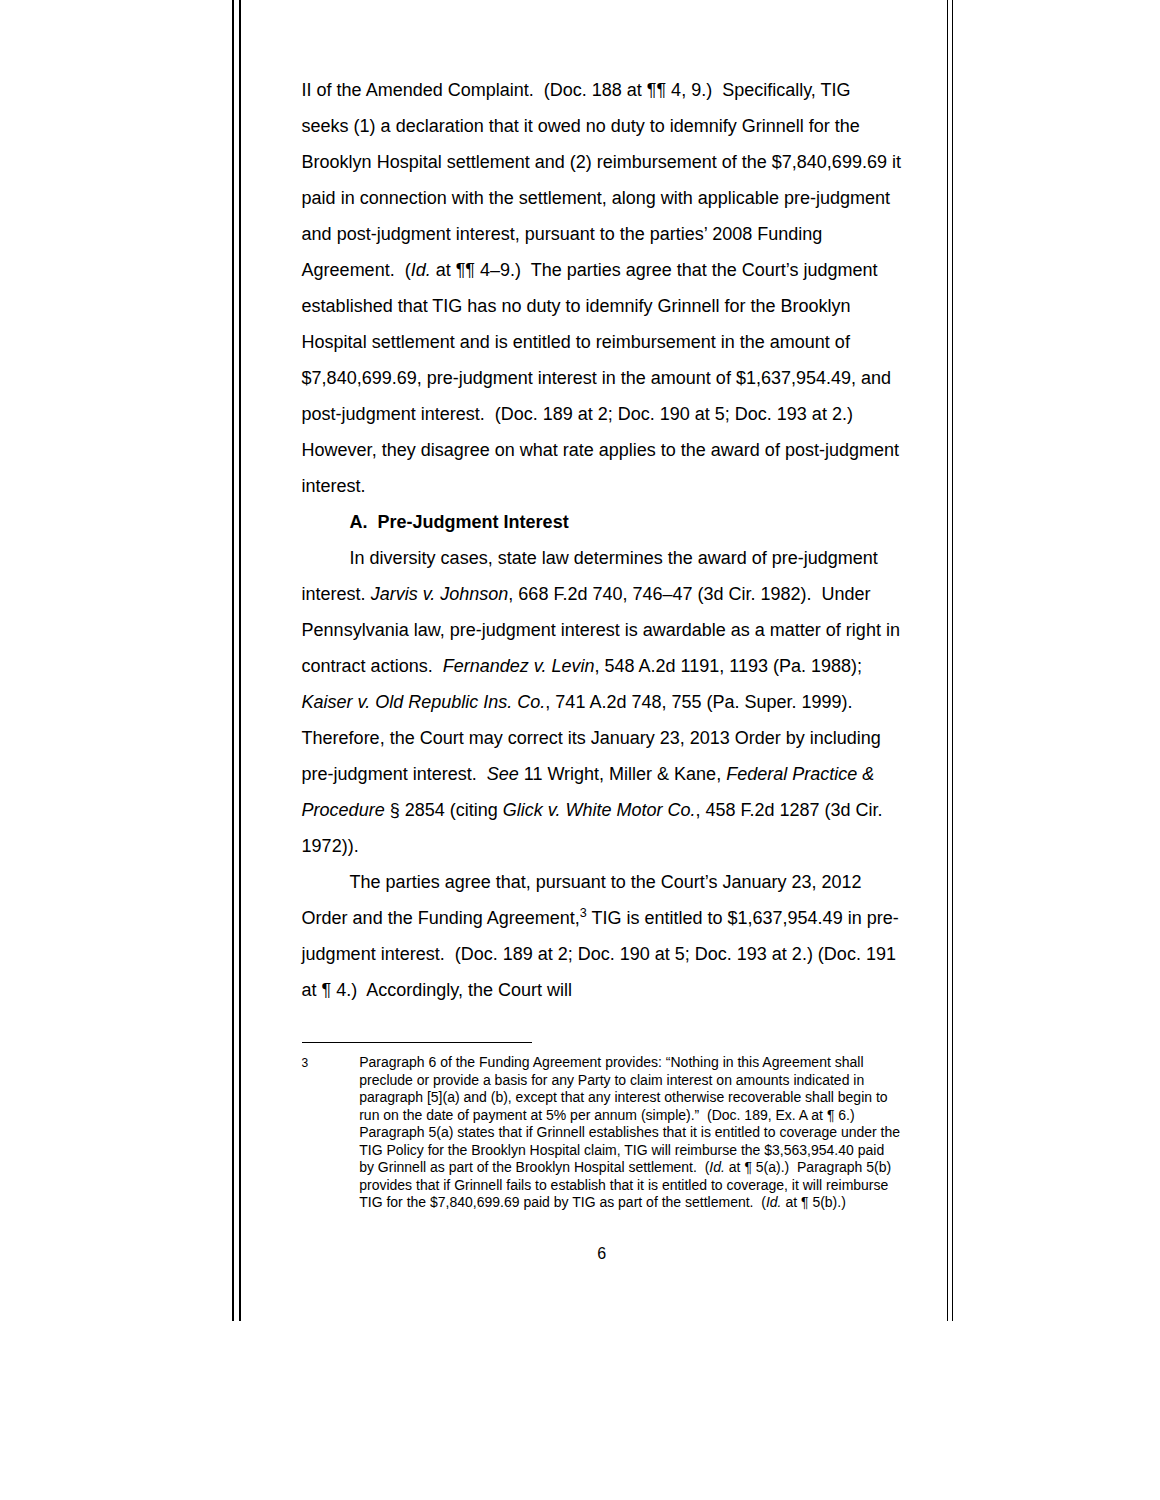II of the Amended Complaint. (Doc. 188 at ¶¶ 4, 9.) Specifically, TIG seeks (1) a declaration that it owed no duty to idemnify Grinnell for the Brooklyn Hospital settlement and (2) reimbursement of the $7,840,699.69 it paid in connection with the settlement, along with applicable pre-judgment and post-judgment interest, pursuant to the parties’ 2008 Funding Agreement. (Id. at ¶¶ 4–9.) The parties agree that the Court’s judgment established that TIG has no duty to idemnify Grinnell for the Brooklyn Hospital settlement and is entitled to reimbursement in the amount of $7,840,699.69, pre-judgment interest in the amount of $1,637,954.49, and post-judgment interest. (Doc. 189 at 2; Doc. 190 at 5; Doc. 193 at 2.) However, they disagree on what rate applies to the award of post-judgment interest.
A. Pre-Judgment Interest
In diversity cases, state law determines the award of pre-judgment interest. Jarvis v. Johnson, 668 F.2d 740, 746–47 (3d Cir. 1982). Under Pennsylvania law, pre-judgment interest is awardable as a matter of right in contract actions. Fernandez v. Levin, 548 A.2d 1191, 1193 (Pa. 1988); Kaiser v. Old Republic Ins. Co., 741 A.2d 748, 755 (Pa. Super. 1999). Therefore, the Court may correct its January 23, 2013 Order by including pre-judgment interest. See 11 Wright, Miller & Kane, Federal Practice & Procedure § 2854 (citing Glick v. White Motor Co., 458 F.2d 1287 (3d Cir. 1972)).
The parties agree that, pursuant to the Court’s January 23, 2012 Order and the Funding Agreement,3 TIG is entitled to $1,637,954.49 in pre-judgment interest. (Doc. 189 at 2; Doc. 190 at 5; Doc. 193 at 2.) (Doc. 191 at ¶ 4.) Accordingly, the Court will
3
Paragraph 6 of the Funding Agreement provides: “Nothing in this Agreement shall preclude or provide a basis for any Party to claim interest on amounts indicated in paragraph [5](a) and (b), except that any interest otherwise recoverable shall begin to run on the date of payment at 5% per annum (simple).” (Doc. 189, Ex. A at ¶ 6.) Paragraph 5(a) states that if Grinnell establishes that it is entitled to coverage under the TIG Policy for the Brooklyn Hospital claim, TIG will reimburse the $3,563,954.40 paid by Grinnell as part of the Brooklyn Hospital settlement. (Id. at ¶ 5(a).) Paragraph 5(b) provides that if Grinnell fails to establish that it is entitled to coverage, it will reimburse TIG for the $7,840,699.69 paid by TIG as part of the settlement. (Id. at ¶ 5(b).)
6